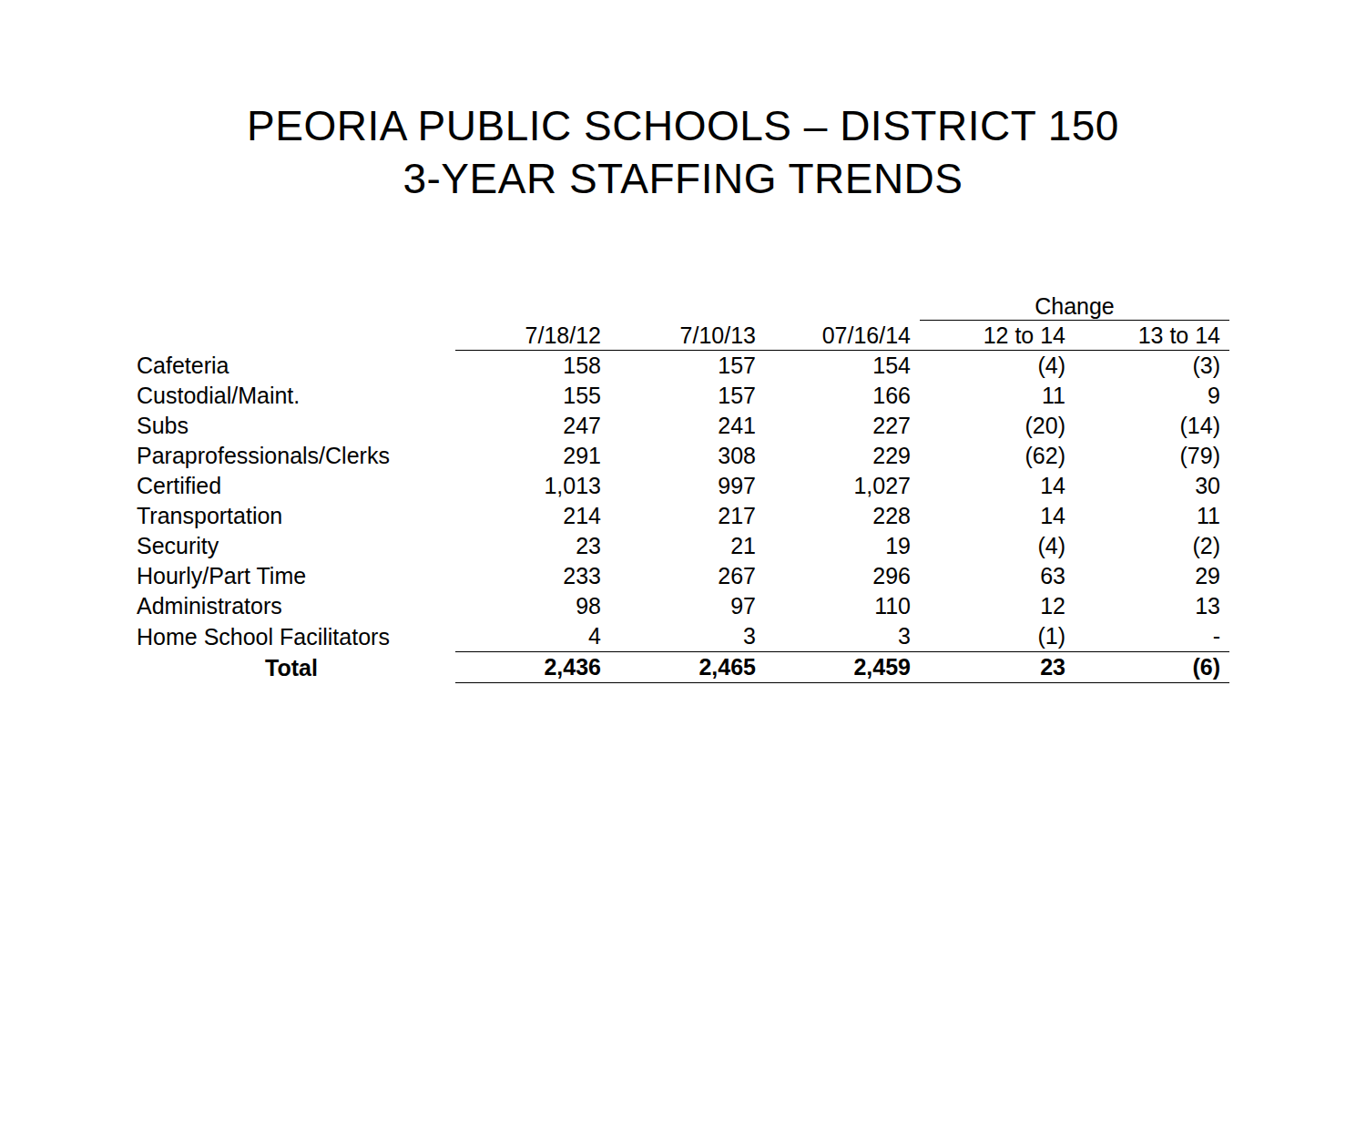PEORIA PUBLIC SCHOOLS – DISTRICT 150
3-YEAR STAFFING TRENDS
| | | | | Change |
| --- | --- | --- | --- | --- |
| | 7/18/12 | 7/10/13 | 07/16/14 | 12 to 14 | 13 to 14 |
| Cafeteria | 158 | 157 | 154 | (4) | (3) |
| Custodial/Maint. | 155 | 157 | 166 | 11 | 9 |
| Subs | 247 | 241 | 227 | (20) | (14) |
| Paraprofessionals/Clerks | 291 | 308 | 229 | (62) | (79) |
| Certified | 1,013 | 997 | 1,027 | 14 | 30 |
| Transportation | 214 | 217 | 228 | 14 | 11 |
| Security | 23 | 21 | 19 | (4) | (2) |
| Hourly/Part Time | 233 | 267 | 296 | 63 | 29 |
| Administrators | 98 | 97 | 110 | 12 | 13 |
| Home School Facilitators | 4 | 3 | 3 | (1) | - |
| Total | 2,436 | 2,465 | 2,459 | 23 | (6) |